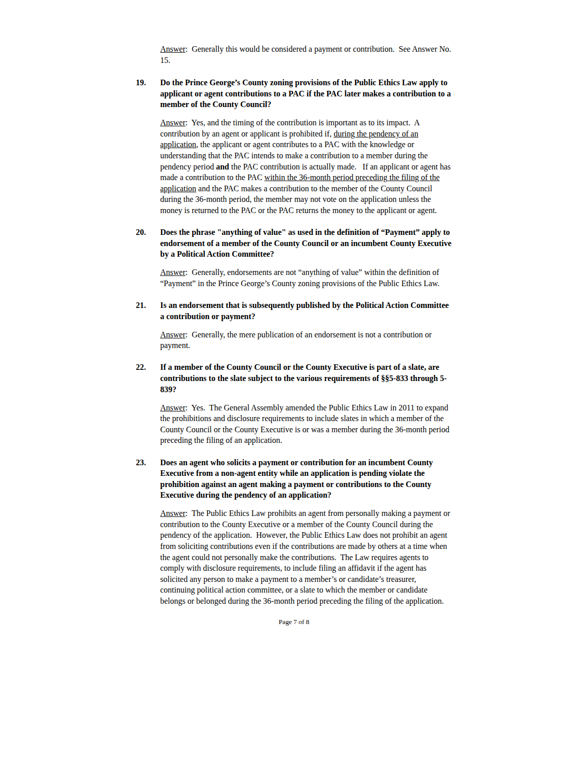Answer: Generally this would be considered a payment or contribution. See Answer No. 15.
19. Do the Prince George’s County zoning provisions of the Public Ethics Law apply to applicant or agent contributions to a PAC if the PAC later makes a contribution to a member of the County Council?
Answer: Yes, and the timing of the contribution is important as to its impact. A contribution by an agent or applicant is prohibited if, during the pendency of an application, the applicant or agent contributes to a PAC with the knowledge or understanding that the PAC intends to make a contribution to a member during the pendency period and the PAC contribution is actually made. If an applicant or agent has made a contribution to the PAC within the 36-month period preceding the filing of the application and the PAC makes a contribution to the member of the County Council during the 36-month period, the member may not vote on the application unless the money is returned to the PAC or the PAC returns the money to the applicant or agent.
20. Does the phrase "anything of value" as used in the definition of “Payment” apply to endorsement of a member of the County Council or an incumbent County Executive by a Political Action Committee?
Answer: Generally, endorsements are not “anything of value” within the definition of “Payment” in the Prince George’s County zoning provisions of the Public Ethics Law.
21. Is an endorsement that is subsequently published by the Political Action Committee a contribution or payment?
Answer: Generally, the mere publication of an endorsement is not a contribution or payment.
22. If a member of the County Council or the County Executive is part of a slate, are contributions to the slate subject to the various requirements of §§5-833 through 5-839?
Answer: Yes. The General Assembly amended the Public Ethics Law in 2011 to expand the prohibitions and disclosure requirements to include slates in which a member of the County Council or the County Executive is or was a member during the 36-month period preceding the filing of an application.
23. Does an agent who solicits a payment or contribution for an incumbent County Executive from a non-agent entity while an application is pending violate the prohibition against an agent making a payment or contributions to the County Executive during the pendency of an application?
Answer: The Public Ethics Law prohibits an agent from personally making a payment or contribution to the County Executive or a member of the County Council during the pendency of the application. However, the Public Ethics Law does not prohibit an agent from soliciting contributions even if the contributions are made by others at a time when the agent could not personally make the contributions. The Law requires agents to comply with disclosure requirements, to include filing an affidavit if the agent has solicited any person to make a payment to a member’s or candidate’s treasurer, continuing political action committee, or a slate to which the member or candidate belongs or belonged during the 36-month period preceding the filing of the application.
Page 7 of 8